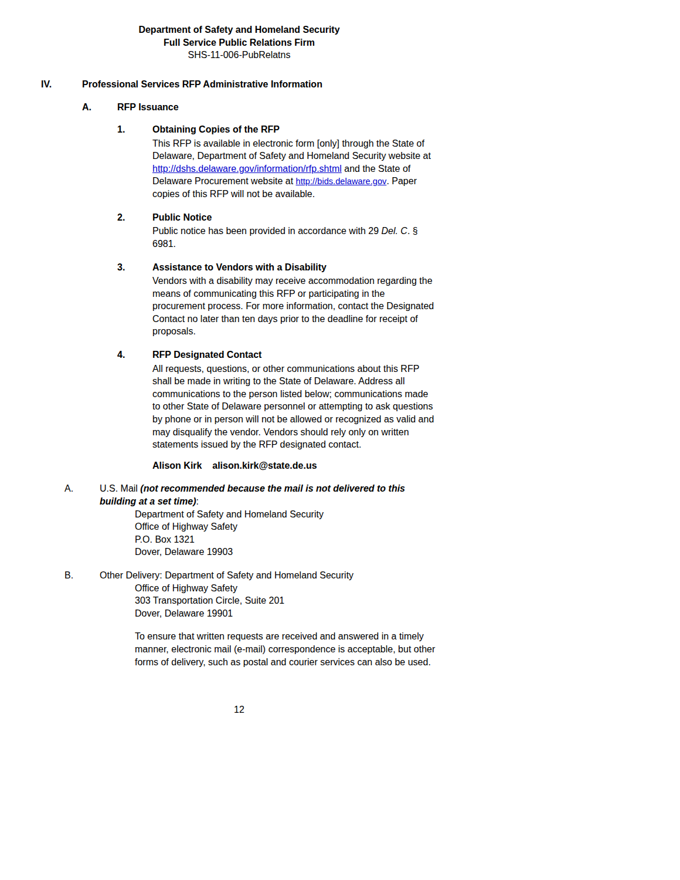Department of Safety and Homeland Security
Full Service Public Relations Firm
SHS-11-006-PubRelatns
IV. Professional Services RFP Administrative Information
A. RFP Issuance
1. Obtaining Copies of the RFP
This RFP is available in electronic form [only] through the State of Delaware, Department of Safety and Homeland Security website at http://dshs.delaware.gov/information/rfp.shtml and the State of Delaware Procurement website at http://bids.delaware.gov. Paper copies of this RFP will not be available.
2. Public Notice
Public notice has been provided in accordance with 29 Del. C. § 6981.
3. Assistance to Vendors with a Disability
Vendors with a disability may receive accommodation regarding the means of communicating this RFP or participating in the procurement process. For more information, contact the Designated Contact no later than ten days prior to the deadline for receipt of proposals.
4. RFP Designated Contact
All requests, questions, or other communications about this RFP shall be made in writing to the State of Delaware. Address all communications to the person listed below; communications made to other State of Delaware personnel or attempting to ask questions by phone or in person will not be allowed or recognized as valid and may disqualify the vendor. Vendors should rely only on written statements issued by the RFP designated contact.
Alison Kirk alison.kirk@state.de.us
A. U.S. Mail (not recommended because the mail is not delivered to this building at a set time):
Department of Safety and Homeland Security
Office of Highway Safety
P.O. Box 1321
Dover, Delaware 19903
B. Other Delivery: Department of Safety and Homeland Security
Office of Highway Safety
303 Transportation Circle, Suite 201
Dover, Delaware 19901
To ensure that written requests are received and answered in a timely manner, electronic mail (e-mail) correspondence is acceptable, but other forms of delivery, such as postal and courier services can also be used.
12